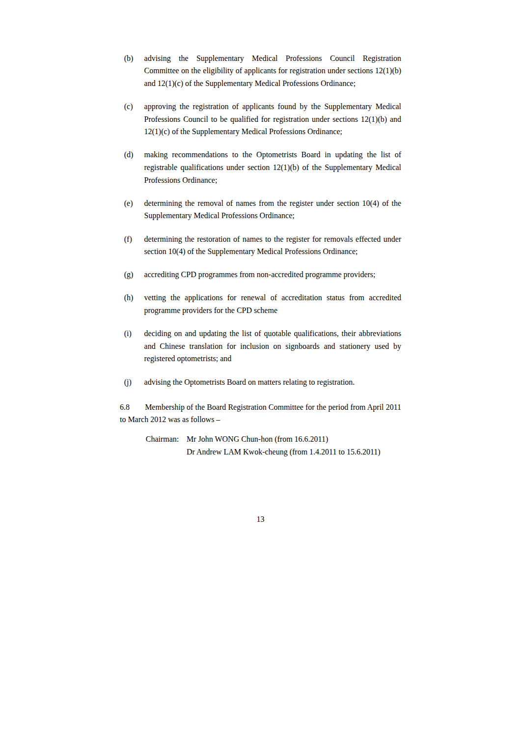(b) advising the Supplementary Medical Professions Council Registration Committee on the eligibility of applicants for registration under sections 12(1)(b) and 12(1)(c) of the Supplementary Medical Professions Ordinance;
(c) approving the registration of applicants found by the Supplementary Medical Professions Council to be qualified for registration under sections 12(1)(b) and 12(1)(c) of the Supplementary Medical Professions Ordinance;
(d) making recommendations to the Optometrists Board in updating the list of registrable qualifications under section 12(1)(b) of the Supplementary Medical Professions Ordinance;
(e) determining the removal of names from the register under section 10(4) of the Supplementary Medical Professions Ordinance;
(f) determining the restoration of names to the register for removals effected under section 10(4) of the Supplementary Medical Professions Ordinance;
(g) accrediting CPD programmes from non-accredited programme providers;
(h) vetting the applications for renewal of accreditation status from accredited programme providers for the CPD scheme
(i) deciding on and updating the list of quotable qualifications, their abbreviations and Chinese translation for inclusion on signboards and stationery used by registered optometrists; and
(j) advising the Optometrists Board on matters relating to registration.
6.8 Membership of the Board Registration Committee for the period from April 2011 to March 2012 was as follows –
Chairman:
Mr John WONG Chun-hon (from 16.6.2011) Dr Andrew LAM Kwok-cheung (from 1.4.2011 to 15.6.2011)
13